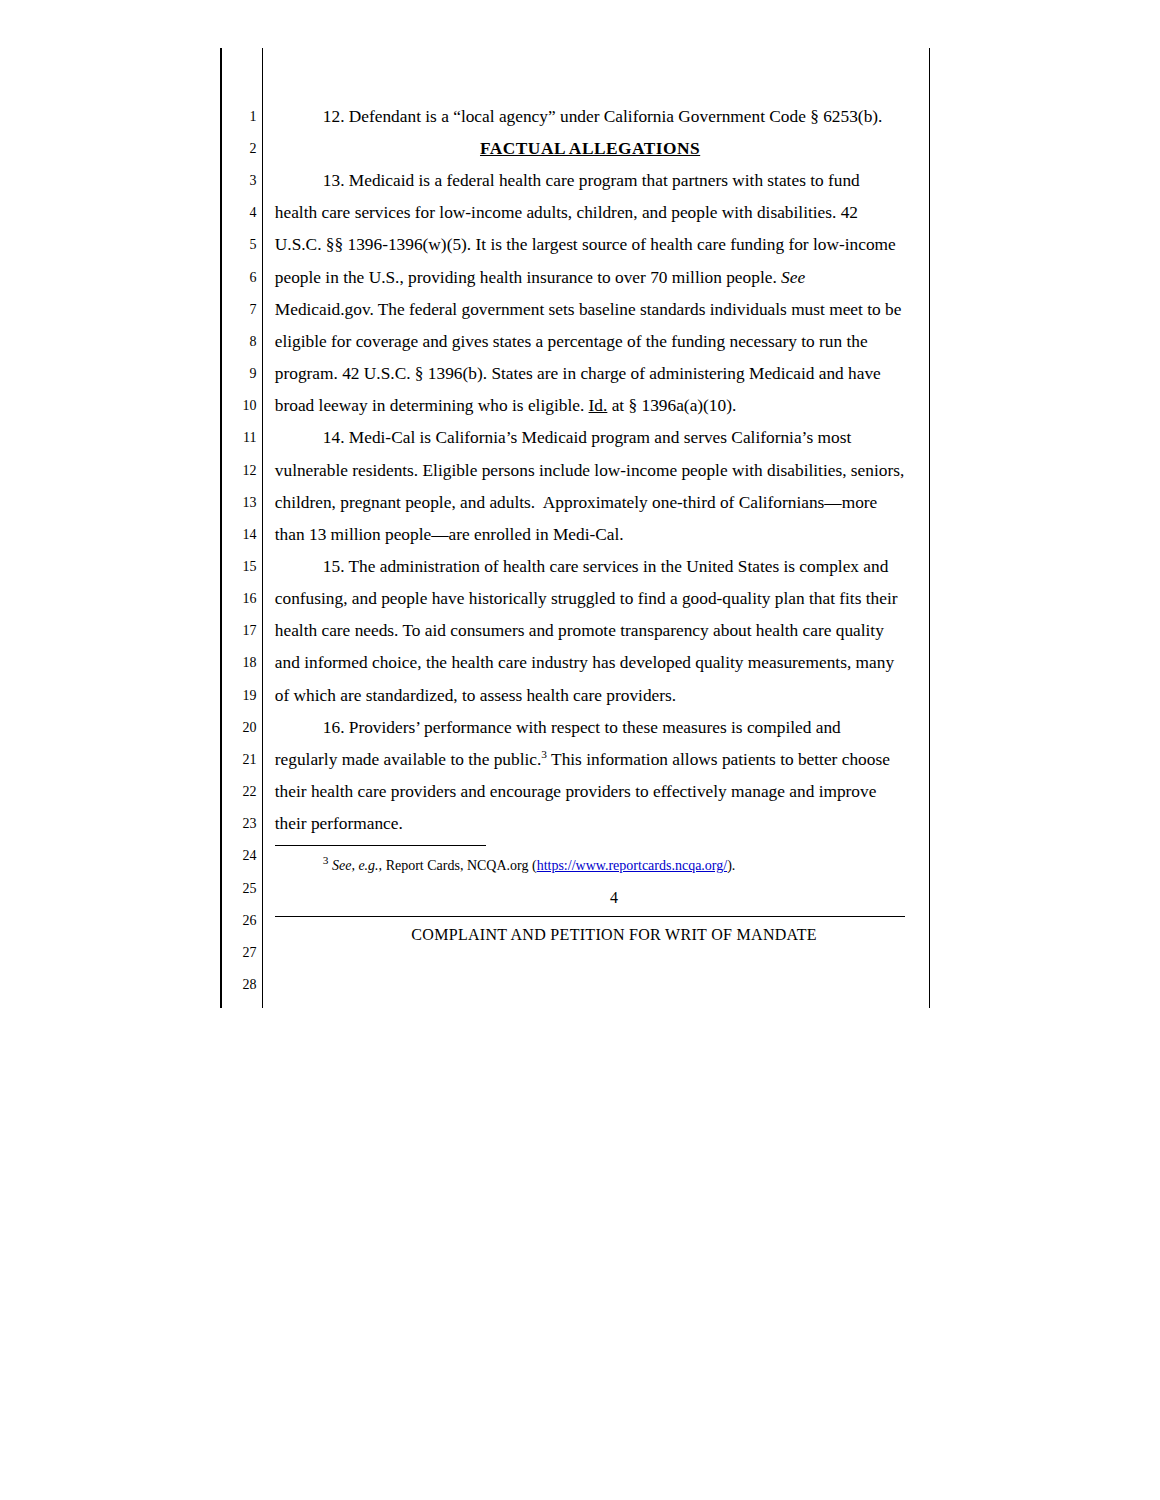1
2
3
4
5
6
7
8
9
10
11
12
13
14
15
16
17
18
19
20
21
22
23
24
25
26
27
28
12. Defendant is a “local agency” under California Government Code § 6253(b).
FACTUAL ALLEGATIONS
13. Medicaid is a federal health care program that partners with states to fund health care services for low-income adults, children, and people with disabilities. 42 U.S.C. §§ 1396-1396(w)(5). It is the largest source of health care funding for low-income people in the U.S., providing health insurance to over 70 million people. See Medicaid.gov. The federal government sets baseline standards individuals must meet to be eligible for coverage and gives states a percentage of the funding necessary to run the program. 42 U.S.C. § 1396(b). States are in charge of administering Medicaid and have broad leeway in determining who is eligible. Id. at § 1396a(a)(10).
14. Medi-Cal is California’s Medicaid program and serves California’s most vulnerable residents. Eligible persons include low-income people with disabilities, seniors, children, pregnant people, and adults. Approximately one-third of Californians—more than 13 million people—are enrolled in Medi-Cal.
15. The administration of health care services in the United States is complex and confusing, and people have historically struggled to find a good-quality plan that fits their health care needs. To aid consumers and promote transparency about health care quality and informed choice, the health care industry has developed quality measurements, many of which are standardized, to assess health care providers.
16. Providers’ performance with respect to these measures is compiled and regularly made available to the public.3 This information allows patients to better choose their health care providers and encourage providers to effectively manage and improve their performance.
3 See, e.g., Report Cards, NCQA.org (https://www.reportcards.ncqa.org/).
4
COMPLAINT AND PETITION FOR WRIT OF MANDATE